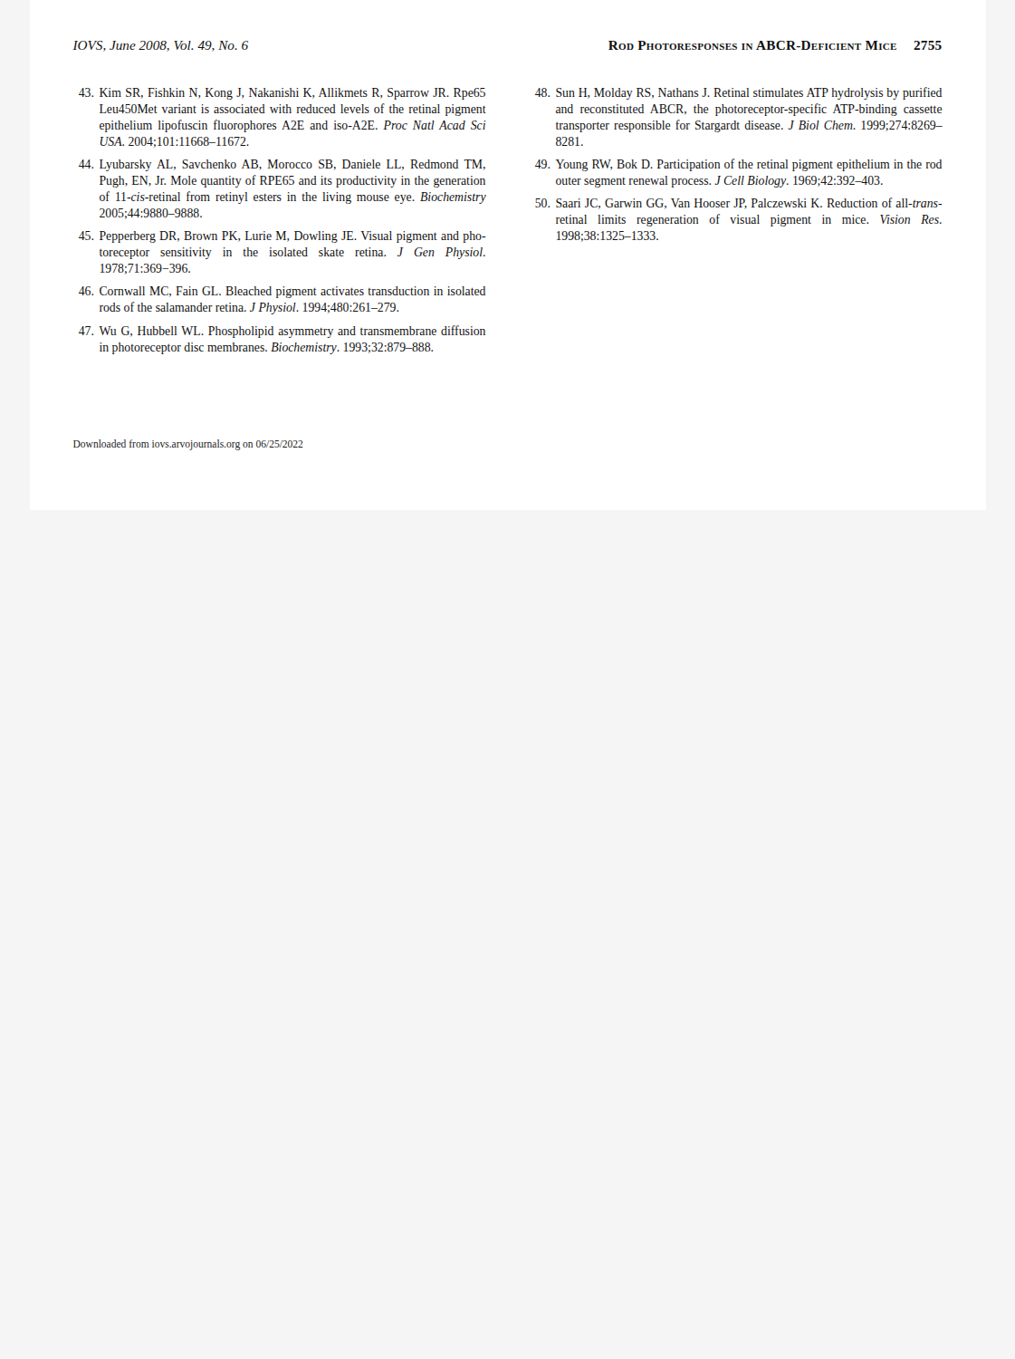IOVS, June 2008, Vol. 49, No. 6
Rod Photoresponses in ABCR-Deficient Mice2755
43. Kim SR, Fishkin N, Kong J, Nakanishi K, Allikmets R, Sparrow JR. Rpe65 Leu450Met variant is associated with reduced levels of the retinal pigment epithelium lipofuscin fluorophores A2E and iso-A2E. Proc Natl Acad Sci USA. 2004;101:11668–11672.
44. Lyubarsky AL, Savchenko AB, Morocco SB, Daniele LL, Redmond TM, Pugh, EN, Jr. Mole quantity of RPE65 and its productivity in the generation of 11-cis-retinal from retinyl esters in the living mouse eye. Biochemistry 2005;44:9880–9888.
45. Pepperberg DR, Brown PK, Lurie M, Dowling JE. Visual pigment and photoreceptor sensitivity in the isolated skate retina. J Gen Physiol. 1978;71:369−396.
46. Cornwall MC, Fain GL. Bleached pigment activates transduction in isolated rods of the salamander retina. J Physiol. 1994;480:261–279.
47. Wu G, Hubbell WL. Phospholipid asymmetry and transmembrane diffusion in photoreceptor disc membranes. Biochemistry. 1993;32:879–888.
48. Sun H, Molday RS, Nathans J. Retinal stimulates ATP hydrolysis by purified and reconstituted ABCR, the photoreceptor-specific ATP-binding cassette transporter responsible for Stargardt disease. J Biol Chem. 1999;274:8269–8281.
49. Young RW, Bok D. Participation of the retinal pigment epithelium in the rod outer segment renewal process. J Cell Biology. 1969;42:392–403.
50. Saari JC, Garwin GG, Van Hooser JP, Palczewski K. Reduction of all-trans-retinal limits regeneration of visual pigment in mice. Vision Res. 1998;38:1325–1333.
Downloaded from iovs.arvojournals.org on 06/25/2022